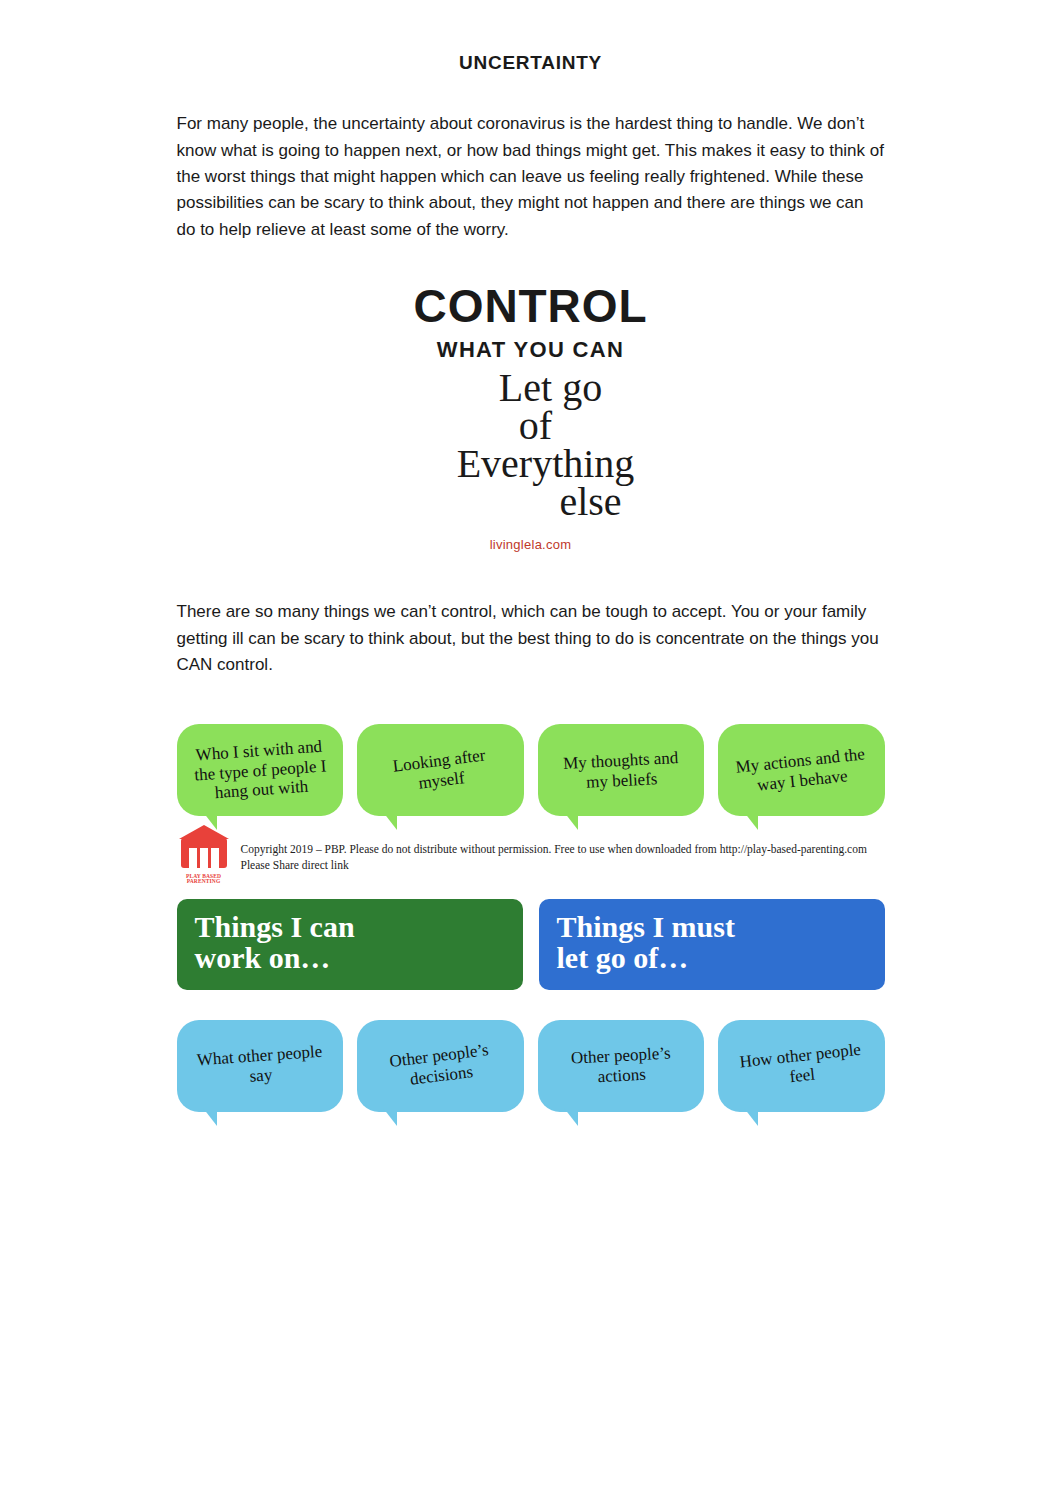UNCERTAINTY
For many people, the uncertainty about coronavirus is the hardest thing to handle. We don’t know what is going to happen next, or how bad things might get. This makes it easy to think of the worst things that might happen which can leave us feeling really frightened. While these possibilities can be scary to think about, they might not happen and there are things we can do to help relieve at least some of the worry.
CONTROL
WHAT YOU CAN
Let go of Everything else
livinglela.com
There are so many things we can’t control, which can be tough to accept. You or your family getting ill can be scary to think about, but the best thing to do is concentrate on the things you CAN control.
Who I sit with and the type of people I hang out with
Looking after myself
My thoughts and my beliefs
My actions and the way I behave
Play Based Parenting
Copyright 2019 – PBP. Please do not distribute without permission. Free to use when downloaded from http://play-based-parenting.com Please Share direct link
Things I can work on…
Things I must let go of…
What other people say
Other people’s decisions
Other people’s actions
How other people feel